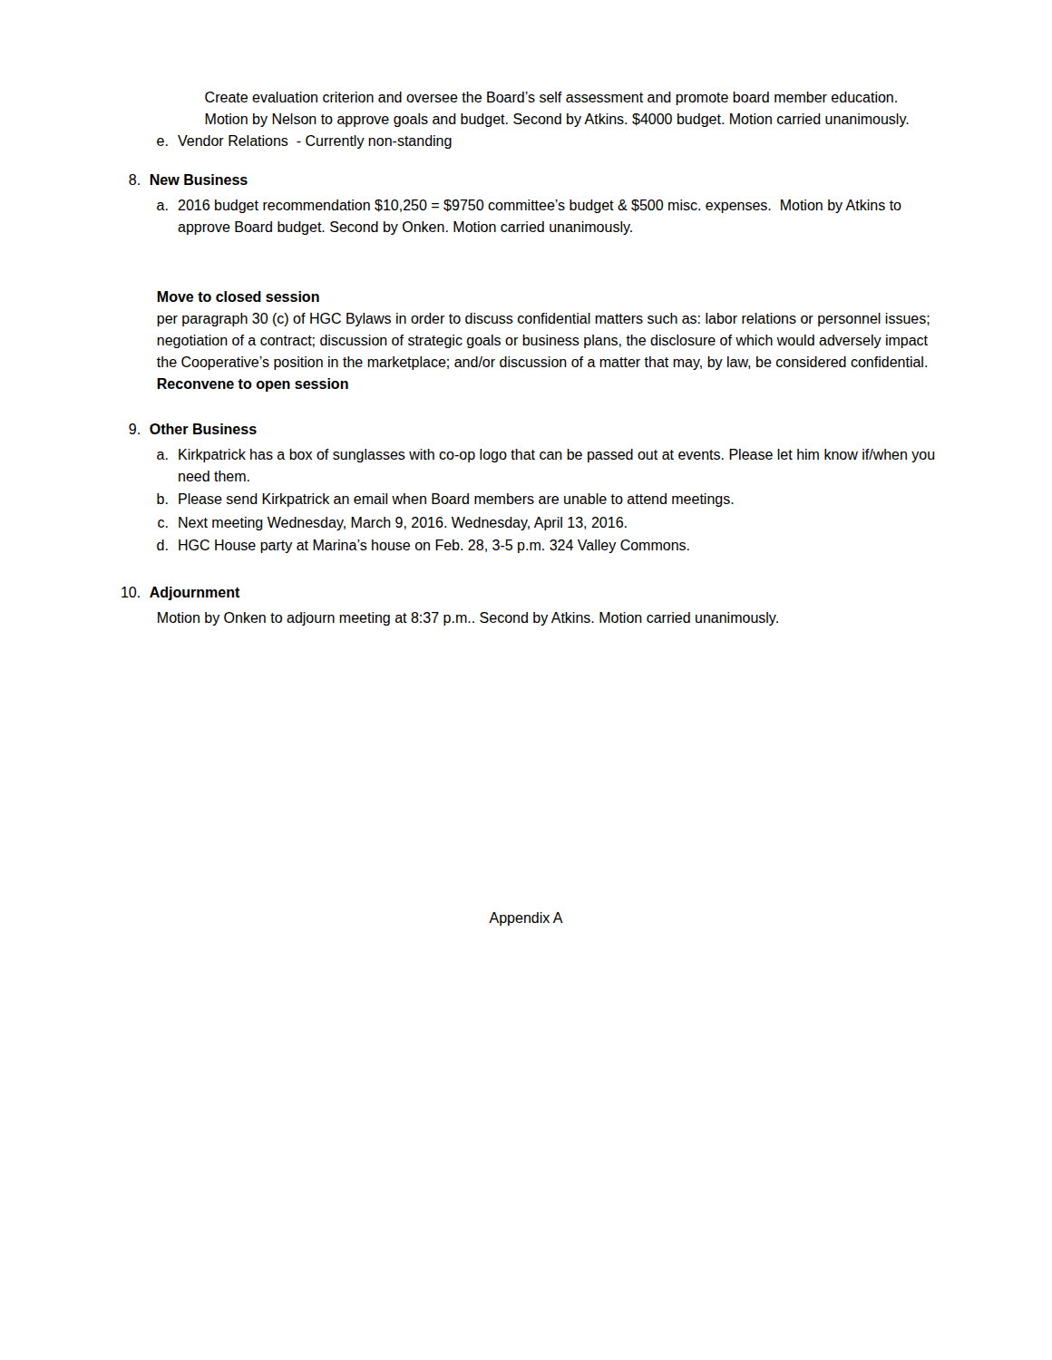Create evaluation criterion and oversee the Board’s self assessment and promote board member education. Motion by Nelson to approve goals and budget. Second by Atkins. $4000 budget. Motion carried unanimously.
Vendor Relations - Currently non-standing
8.
New Business
2016 budget recommendation $10,250 = $9750 committee’s budget & $500 misc. expenses. Motion by Atkins to approve Board budget. Second by Onken. Motion carried unanimously.
Move to closed session
per paragraph 30 (c) of HGC Bylaws in order to discuss confidential matters such as: labor relations or personnel issues; negotiation of a contract; discussion of strategic goals or business plans, the disclosure of which would adversely impact the Cooperative’s position in the marketplace; and/or discussion of a matter that may, by law, be considered confidential.
Reconvene to open session
9.
Other Business
Kirkpatrick has a box of sunglasses with co-op logo that can be passed out at events. Please let him know if/when you need them.
Please send Kirkpatrick an email when Board members are unable to attend meetings.
Next meeting Wednesday, March 9, 2016. Wednesday, April 13, 2016.
HGC House party at Marina’s house on Feb. 28, 3-5 p.m. 324 Valley Commons.
10.
Adjournment
Motion by Onken to adjourn meeting at 8:37 p.m.. Second by Atkins. Motion carried unanimously.
Appendix A